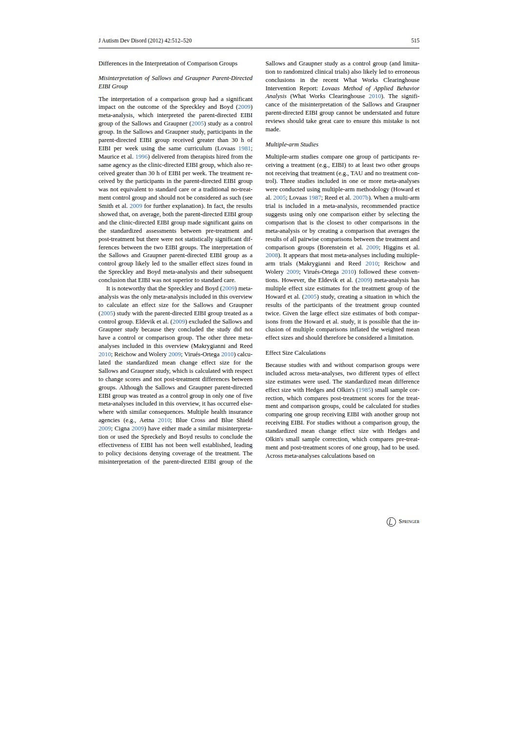J Autism Dev Disord (2012) 42:512–520
515
Differences in the Interpretation of Comparison Groups
Misinterpretation of Sallows and Graupner Parent-Directed EIBI Group
The interpretation of a comparison group had a significant impact on the outcome of the Spreckley and Boyd (2009) meta-analysis, which interpreted the parent-directed EIBI group of the Sallows and Graupner (2005) study as a control group. In the Sallows and Graupner study, participants in the parent-directed EIBI group received greater than 30 h of EIBI per week using the same curriculum (Lovaas 1981; Maurice et al. 1996) delivered from therapists hired from the same agency as the clinic-directed EIBI group, which also received greater than 30 h of EIBI per week. The treatment received by the participants in the parent-directed EIBI group was not equivalent to standard care or a traditional no-treatment control group and should not be considered as such (see Smith et al. 2009 for further explanation). In fact, the results showed that, on average, both the parent-directed EIBI group and the clinic-directed EIBI group made significant gains on the standardized assessments between pre-treatment and post-treatment but there were not statistically significant differences between the two EIBI groups. The interpretation of the Sallows and Graupner parent-directed EIBI group as a control group likely led to the smaller effect sizes found in the Spreckley and Boyd meta-analysis and their subsequent conclusion that EIBI was not superior to standard care.
It is noteworthy that the Spreckley and Boyd (2009) meta-analysis was the only meta-analysis included in this overview to calculate an effect size for the Sallows and Graupner (2005) study with the parent-directed EIBI group treated as a control group. Eldevik et al. (2009) excluded the Sallows and Graupner study because they concluded the study did not have a control or comparison group. The other three meta-analyses included in this overview (Makrygianni and Reed 2010; Reichow and Wolery 2009; Virués-Ortega 2010) calculated the standardized mean change effect size for the Sallows and Graupner study, which is calculated with respect to change scores and not post-treatment differences between groups. Although the Sallows and Graupner parent-directed EIBI group was treated as a control group in only one of five meta-analyses included in this overview, it has occurred elsewhere with similar consequences. Multiple health insurance agencies (e.g., Aetna 2010; Blue Cross and Blue Shield 2009; Cigna 2009) have either made a similar misinterpretation or used the Spreckely and Boyd results to conclude the effectiveness of EIBI has not been well established, leading to policy decisions denying coverage of the treatment. The misinterpretation of the parent-directed EIBI group of the Sallows and Graupner study as a control group (and limitation to randomized clinical trials) also likely led to erroneous conclusions in the recent What Works Clearinghouse Intervention Report: Lovaas Method of Applied Behavior Analysis (What Works Clearinghouse 2010). The significance of the misinterpretation of the Sallows and Graupner parent-directed EIBI group cannot be understated and future reviews should take great care to ensure this mistake is not made.
Multiple-arm Studies
Multiple-arm studies compare one group of participants receiving a treatment (e.g., EIBI) to at least two other groups not receiving that treatment (e.g., TAU and no treatment control). Three studies included in one or more meta-analyses were conducted using multiple-arm methodology (Howard et al. 2005; Lovaas 1987; Reed et al. 2007b). When a multi-arm trial is included in a meta-analysis, recommended practice suggests using only one comparison either by selecting the comparison that is the closest to other comparisons in the meta-analysis or by creating a comparison that averages the results of all pairwise comparisons between the treatment and comparison groups (Borenstein et al. 2009; Higgins et al. 2008). It appears that most meta-analyses including multiple-arm trials (Makrygianni and Reed 2010; Reichow and Wolery 2009; Virués-Ortega 2010) followed these conventions. However, the Eldevik et al. (2009) meta-analysis has multiple effect size estimates for the treatment group of the Howard et al. (2005) study, creating a situation in which the results of the participants of the treatment group counted twice. Given the large effect size estimates of both comparisons from the Howard et al. study, it is possible that the inclusion of multiple comparisons inflated the weighted mean effect sizes and should therefore be considered a limitation.
Effect Size Calculations
Because studies with and without comparison groups were included across meta-analyses, two different types of effect size estimates were used. The standardized mean difference effect size with Hedges and Olkin's (1985) small sample correction, which compares post-treatment scores for the treatment and comparison groups, could be calculated for studies comparing one group receiving EIBI with another group not receiving EIBI. For studies without a comparison group, the standardized mean change effect size with Hedges and Olkin's small sample correction, which compares pre-treatment and post-treatment scores of one group, had to be used. Across meta-analyses calculations based on
Springer